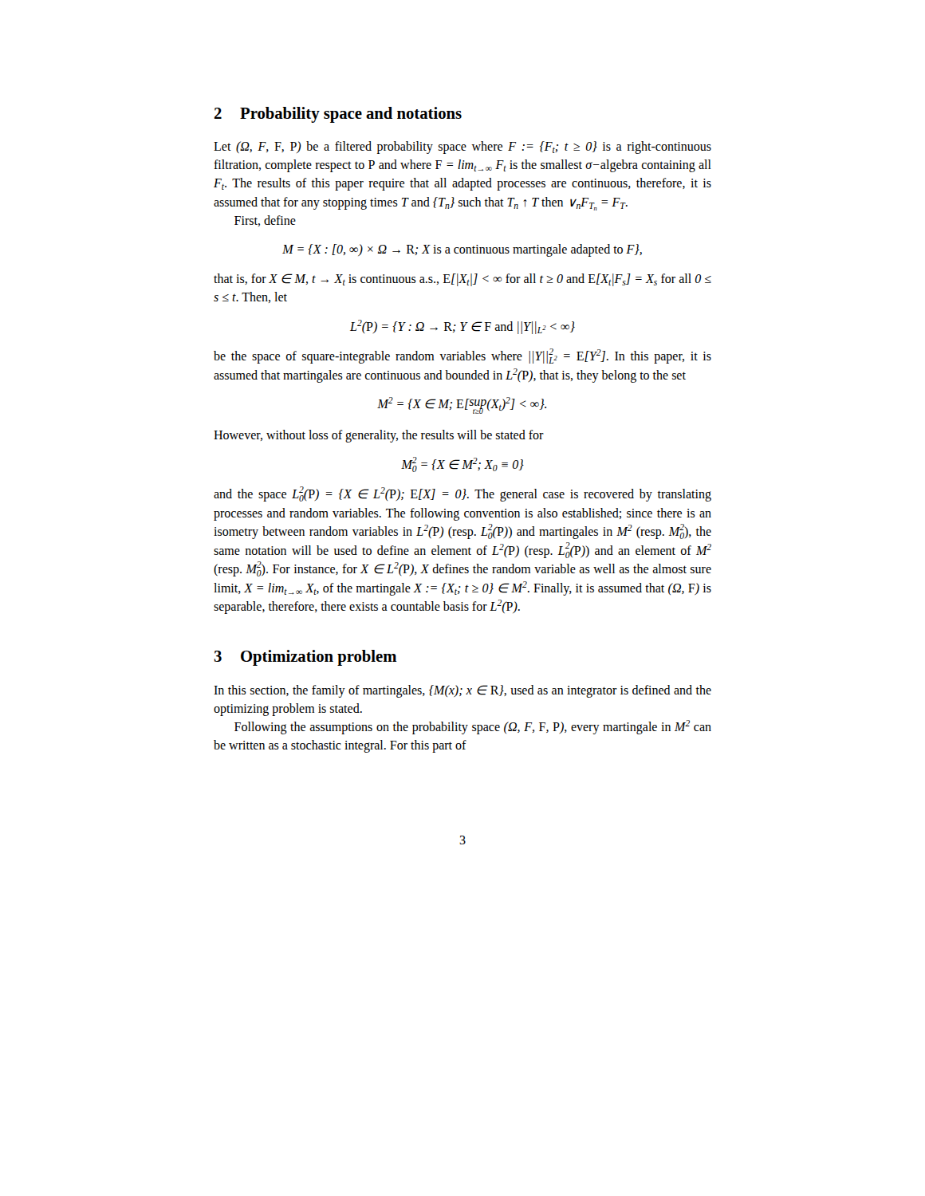2 Probability space and notations
Let (Ω, F, F, P) be a filtered probability space where F := {Ft; t ≥ 0} is a right-continuous filtration, complete respect to P and where F = limt→∞ Ft is the smallest σ−algebra containing all Ft. The results of this paper require that all adapted processes are continuous, therefore, it is assumed that for any stopping times T and {Tn} such that Tn ↑ T then ∨nFTn = FT.
First, define
M = {X : [0, ∞) × Ω → R; X is a continuous martingale adapted to F},
that is, for X ∈ M, t → Xt is continuous a.s., E[|Xt|] < ∞ for all t ≥ 0 and E[Xt|Fs] = Xs for all 0 ≤ s ≤ t. Then, let
L2(P) = {Y : Ω → R; Y ∈ F and ||Y||L2 < ∞}
be the space of square-integrable random variables where ||Y||2
L2 = E[Y2]. In this paper, it is assumed that martingales are continuous and bounded in L2(P), that is, they belong to the set
M2 = {X ∈ M; E[sup t≥0(Xt)2] < ∞}.
However, without loss of generality, the results will be stated for
M 2
0 = {X ∈ M2; X0 ≡ 0}
and the space L2
0(P) = {X ∈ L2(P); E[X] = 0}. The general case is recovered by translating processes and random variables. The following convention is also established; since there is an isometry between random variables in L2(P) (resp. L2
0(P)) and martingales in M2 (resp. M 2
0), the same notation will be used to define an element of L2(P) (resp. L2
0(P)) and an element of M2 (resp. M 2
0). For instance, for X ∈ L2(P), X defines the random variable as well as the almost sure limit, X = limt→∞ Xt, of the martingale X := {Xt; t ≥ 0} ∈ M2. Finally, it is assumed that (Ω, F) is separable, therefore, there exists a countable basis for L2(P).
3 Optimization problem
In this section, the family of martingales, {M(x); x ∈ R}, used as an integrator is defined and the optimizing problem is stated.
Following the assumptions on the probability space (Ω, F, F, P), every martingale in M2 can be written as a stochastic integral. For this part of
3